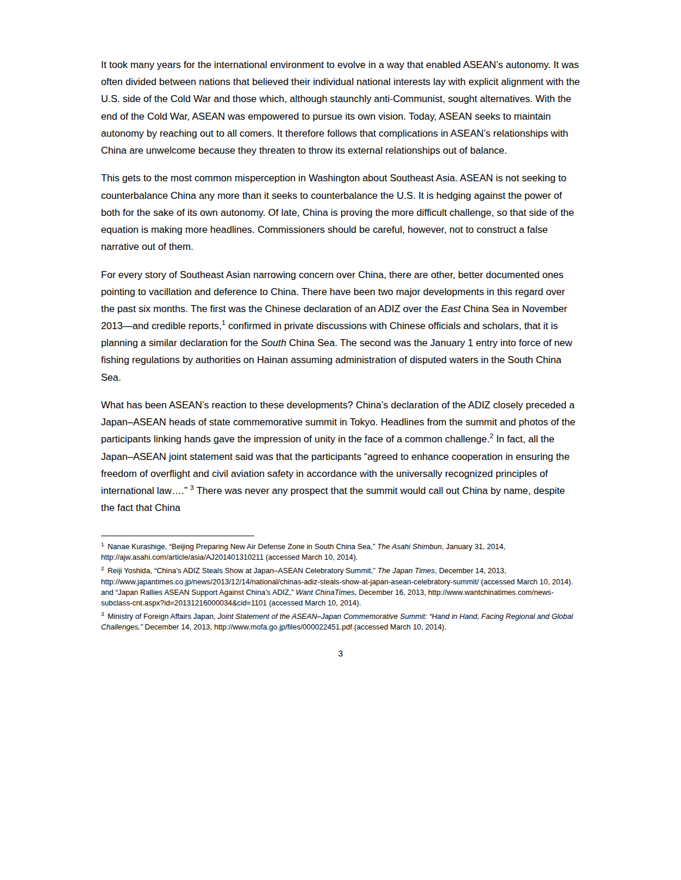It took many years for the international environment to evolve in a way that enabled ASEAN’s autonomy. It was often divided between nations that believed their individual national interests lay with explicit alignment with the U.S. side of the Cold War and those which, although staunchly anti-Communist, sought alternatives. With the end of the Cold War, ASEAN was empowered to pursue its own vision. Today, ASEAN seeks to maintain autonomy by reaching out to all comers. It therefore follows that complications in ASEAN’s relationships with China are unwelcome because they threaten to throw its external relationships out of balance.
This gets to the most common misperception in Washington about Southeast Asia. ASEAN is not seeking to counterbalance China any more than it seeks to counterbalance the U.S. It is hedging against the power of both for the sake of its own autonomy. Of late, China is proving the more difficult challenge, so that side of the equation is making more headlines. Commissioners should be careful, however, not to construct a false narrative out of them.
For every story of Southeast Asian narrowing concern over China, there are other, better documented ones pointing to vacillation and deference to China. There have been two major developments in this regard over the past six months. The first was the Chinese declaration of an ADIZ over the East China Sea in November 2013—and credible reports,1 confirmed in private discussions with Chinese officials and scholars, that it is planning a similar declaration for the South China Sea. The second was the January 1 entry into force of new fishing regulations by authorities on Hainan assuming administration of disputed waters in the South China Sea.
What has been ASEAN’s reaction to these developments? China’s declaration of the ADIZ closely preceded a Japan–ASEAN heads of state commemorative summit in Tokyo. Headlines from the summit and photos of the participants linking hands gave the impression of unity in the face of a common challenge.2 In fact, all the Japan–ASEAN joint statement said was that the participants “agreed to enhance cooperation in ensuring the freedom of overflight and civil aviation safety in accordance with the universally recognized principles of international law….” 3 There was never any prospect that the summit would call out China by name, despite the fact that China
1 Nanae Kurashige, “Beijing Preparing New Air Defense Zone in South China Sea,” The Asahi Shimbun, January 31, 2014, http://ajw.asahi.com/article/asia/AJ201401310211 (accessed March 10, 2014).
2 Reiji Yoshida, “China’s ADIZ Steals Show at Japan–ASEAN Celebratory Summit,” The Japan Times, December 14, 2013, http://www.japantimes.co.jp/news/2013/12/14/national/chinas-adiz-steals-show-at-japan-asean-celebratory-summit/ (accessed March 10, 2014). and “Japan Rallies ASEAN Support Against China’s ADIZ,” Want ChinaTimes, December 16, 2013, http://www.wantchinatimes.com/news-subclass-cnt.aspx?id=20131216000034&cid=1101 (accessed March 10, 2014).
3 Ministry of Foreign Affairs Japan, Joint Statement of the ASEAN–Japan Commemorative Summit: “Hand in Hand, Facing Regional and Global Challenges,” December 14, 2013, http://www.mofa.go.jp/files/000022451.pdf (accessed March 10, 2014).
3